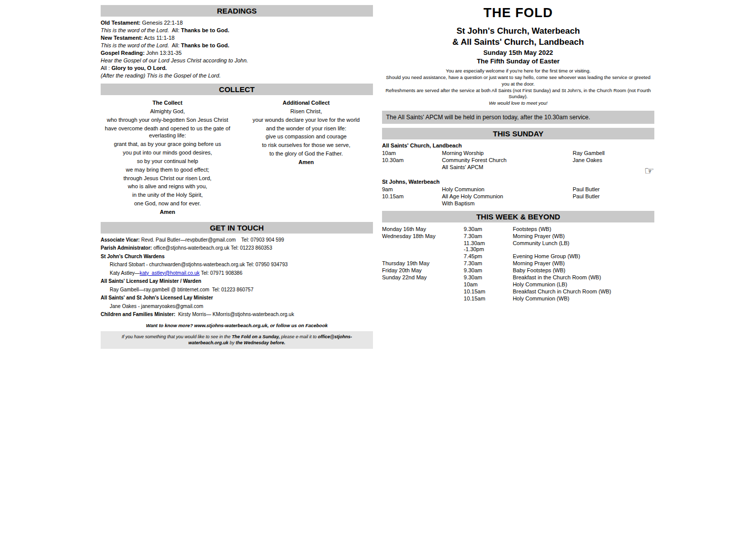READINGS
Old Testament: Genesis 22:1-18
This is the word of the Lord. All: Thanks be to God.
New Testament: Acts 11:1-18
This is the word of the Lord. All: Thanks be to God.
Gospel Reading: John 13:31-35
Hear the Gospel of our Lord Jesus Christ according to John.
All : Glory to you, O Lord.
(After the reading) This is the Gospel of the Lord.
COLLECT
The Collect
Almighty God,
who through your only-begotten Son Jesus Christ
have overcome death and opened to us the gate of everlasting life:
grant that, as by your grace going before us
you put into our minds good desires,
so by your continual help
we may bring them to good effect;
through Jesus Christ our risen Lord,
who is alive and reigns with you,
in the unity of the Holy Spirit,
one God, now and for ever.
Amen
Additional Collect
Risen Christ,
your wounds declare your love for the world
and the wonder of your risen life:
give us compassion and courage
to risk ourselves for those we serve,
to the glory of God the Father.
Amen
GET IN TOUCH
Associate Vicar: Revd. Paul Butler—revpbutler@gmail.com Tel: 07903 904 599
Parish Administrator: office@stjohns-waterbeach.org.uk Tel: 01223 860353
St John's Church Wardens
Richard Stobart - churchwarden@stjohns-waterbeach.org.uk Tel: 07950 934793
Katy Astley—katy_astley@hotmail.co.uk Tel: 07971 908386
All Saints' Licensed Lay Minister / Warden
Ray Gambell—ray.gambell @ btinternet.com Tel: 01223 860757
All Saints' and St John's Licensed Lay Minister
Jane Oakes - janemaryoakes@gmail.com
Children and Families Minister: Kirsty Morris— KMorris@stjohns-waterbeach.org.uk
Want to know more? www.stjohns-waterbeach.org.uk, or follow us on Facebook
If you have something that you would like to see in the The Fold on a Sunday, please e-mail it to office@stjohns-waterbeach.org.uk by the Wednesday before.
THE FOLD
St John's Church, Waterbeach
& All Saints' Church, Landbeach
Sunday 15th May 2022
The Fifth Sunday of Easter
You are especially welcome if you're here for the first time or visiting.
Should you need assistance, have a question or just want to say hello, come see whoever was leading the service or greeted you at the door.
Refreshments are served after the service at both All Saints (not First Sunday) and St John's, in the Church Room (not Fourth Sunday).
We would love to meet you!
The All Saints' APCM will be held in person today, after the 10.30am service.
THIS SUNDAY
All Saints' Church, Landbeach
| 10am | Morning Worship | Ray Gambell |
| 10.30am | Community Forest Church | Jane Oakes |
| | All Saints' APCM | |
☞
St Johns, Waterbeach
| 9am | Holy Communion | Paul Butler |
| 10.15am | All Age Holy Communion | Paul Butler |
| | With Baptism | |
THIS WEEK & BEYOND
| Monday 16th May | 9.30am | Footsteps (WB) |
| Wednesday 18th May | 7.30am | Morning Prayer (WB) |
| | 11.30am -1.30pm | Community Lunch (LB) |
| | 7.45pm | Evening Home Group (WB) |
| Thursday 19th May | 7.30am | Morning Prayer (WB) |
| Friday 20th May | 9.30am | Baby Footsteps (WB) |
| Sunday 22nd May | 9.30am | Breakfast in the Church Room (WB) |
| | 10am | Holy Communion (LB) |
| | 10.15am | Breakfast Church in Church Room (WB) |
| | 10.15am | Holy Communion (WB) |